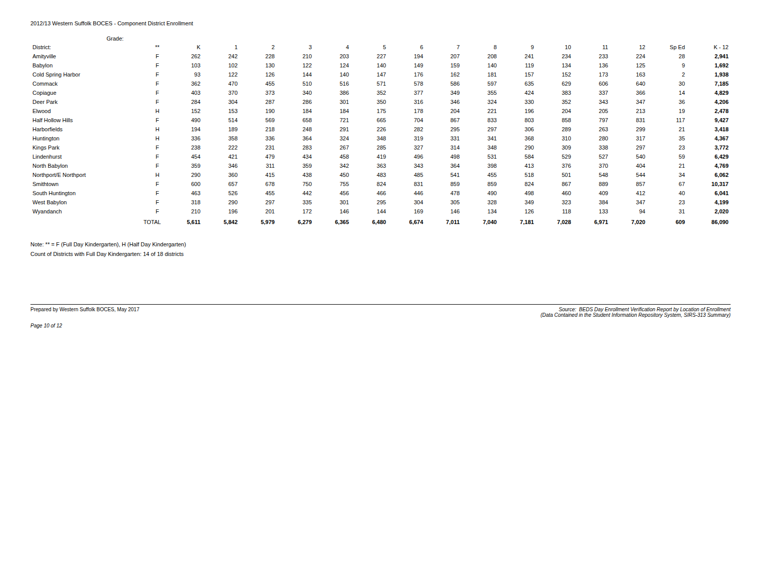2012/13 Western Suffolk BOCES - Component District Enrollment
Grade:
| District: | ** | K | 1 | 2 | 3 | 4 | 5 | 6 | 7 | 8 | 9 | 10 | 11 | 12 | Sp Ed | K - 12 |
| --- | --- | --- | --- | --- | --- | --- | --- | --- | --- | --- | --- | --- | --- | --- | --- | --- |
| Amityville | F | 262 | 242 | 228 | 210 | 203 | 227 | 194 | 207 | 208 | 241 | 234 | 233 | 224 | 28 | 2,941 |
| Babylon | F | 103 | 102 | 130 | 122 | 124 | 140 | 149 | 159 | 140 | 119 | 134 | 136 | 125 | 9 | 1,692 |
| Cold Spring Harbor | F | 93 | 122 | 126 | 144 | 140 | 147 | 176 | 162 | 181 | 157 | 152 | 173 | 163 | 2 | 1,938 |
| Commack | F | 362 | 470 | 455 | 510 | 516 | 571 | 578 | 586 | 597 | 635 | 629 | 606 | 640 | 30 | 7,185 |
| Copiague | F | 403 | 370 | 373 | 340 | 386 | 352 | 377 | 349 | 355 | 424 | 383 | 337 | 366 | 14 | 4,829 |
| Deer Park | F | 284 | 304 | 287 | 286 | 301 | 350 | 316 | 346 | 324 | 330 | 352 | 343 | 347 | 36 | 4,206 |
| Elwood | H | 152 | 153 | 190 | 184 | 184 | 175 | 178 | 204 | 221 | 196 | 204 | 205 | 213 | 19 | 2,478 |
| Half Hollow Hills | F | 490 | 514 | 569 | 658 | 721 | 665 | 704 | 867 | 833 | 803 | 858 | 797 | 831 | 117 | 9,427 |
| Harborfields | H | 194 | 189 | 218 | 248 | 291 | 226 | 282 | 295 | 297 | 306 | 289 | 263 | 299 | 21 | 3,418 |
| Huntington | H | 336 | 358 | 336 | 364 | 324 | 348 | 319 | 331 | 341 | 368 | 310 | 280 | 317 | 35 | 4,367 |
| Kings Park | F | 238 | 222 | 231 | 283 | 267 | 285 | 327 | 314 | 348 | 290 | 309 | 338 | 297 | 23 | 3,772 |
| Lindenhurst | F | 454 | 421 | 479 | 434 | 458 | 419 | 496 | 498 | 531 | 584 | 529 | 527 | 540 | 59 | 6,429 |
| North Babylon | F | 359 | 346 | 311 | 359 | 342 | 363 | 343 | 364 | 398 | 413 | 376 | 370 | 404 | 21 | 4,769 |
| Northport/E Northport | H | 290 | 360 | 415 | 438 | 450 | 483 | 485 | 541 | 455 | 518 | 501 | 548 | 544 | 34 | 6,062 |
| Smithtown | F | 600 | 657 | 678 | 750 | 755 | 824 | 831 | 859 | 859 | 824 | 867 | 889 | 857 | 67 | 10,317 |
| South Huntington | F | 463 | 526 | 455 | 442 | 456 | 466 | 446 | 478 | 490 | 498 | 460 | 409 | 412 | 40 | 6,041 |
| West Babylon | F | 318 | 290 | 297 | 335 | 301 | 295 | 304 | 305 | 328 | 349 | 323 | 384 | 347 | 23 | 4,199 |
| Wyandanch | F | 210 | 196 | 201 | 172 | 146 | 144 | 169 | 146 | 134 | 126 | 118 | 133 | 94 | 31 | 2,020 |
| TOTAL | 5,611 | 5,842 | 5,979 | 6,279 | 6,365 | 6,480 | 6,674 | 7,011 | 7,040 | 7,181 | 7,028 | 6,971 | 7,020 | 609 | 86,090 |
Note: ** = F (Full Day Kindergarten), H (Half Day Kindergarten)
Count of Districts with Full Day Kindergarten: 14 of 18 districts
Prepared by Western Suffolk BOCES, May 2017
Source: BEDS Day Enrollment Verification Report by Location of Enrollment
(Data Contained in the Student Information Repository System, SIRS-313 Summary)
Page 10 of 12